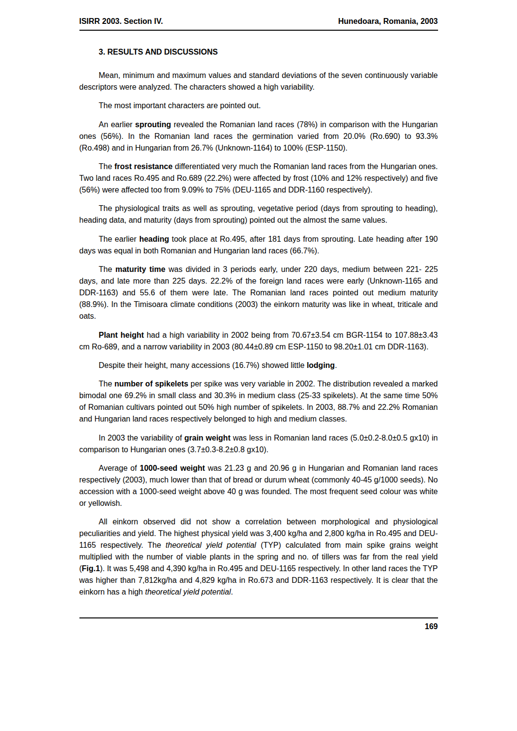ISIRR 2003. Section IV. Hunedoara, Romania, 2003
3. RESULTS AND DISCUSSIONS
Mean, minimum and maximum values and standard deviations of the seven continuously variable descriptors were analyzed. The characters showed a high variability.
The most important characters are pointed out.
An earlier sprouting revealed the Romanian land races (78%) in comparison with the Hungarian ones (56%). In the Romanian land races the germination varied from 20.0% (Ro.690) to 93.3% (Ro.498) and in Hungarian from 26.7% (Unknown-1164) to 100% (ESP-1150).
The frost resistance differentiated very much the Romanian land races from the Hungarian ones. Two land races Ro.495 and Ro.689 (22.2%) were affected by frost (10% and 12% respectively) and five (56%) were affected too from 9.09% to 75% (DEU-1165 and DDR-1160 respectively).
The physiological traits as well as sprouting, vegetative period (days from sprouting to heading), heading data, and maturity (days from sprouting) pointed out the almost the same values.
The earlier heading took place at Ro.495, after 181 days from sprouting. Late heading after 190 days was equal in both Romanian and Hungarian land races (66.7%).
The maturity time was divided in 3 periods early, under 220 days, medium between 221- 225 days, and late more than 225 days. 22.2% of the foreign land races were early (Unknown-1165 and DDR-1163) and 55.6 of them were late. The Romanian land races pointed out medium maturity (88.9%). In the Timisoara climate conditions (2003) the einkorn maturity was like in wheat, triticale and oats.
Plant height had a high variability in 2002 being from 70.67±3.54 cm BGR-1154 to 107.88±3.43 cm Ro-689, and a narrow variability in 2003 (80.44±0.89 cm ESP-1150 to 98.20±1.01 cm DDR-1163).
Despite their height, many accessions (16.7%) showed little lodging.
The number of spikelets per spike was very variable in 2002. The distribution revealed a marked bimodal one 69.2% in small class and 30.3% in medium class (25-33 spikelets). At the same time 50% of Romanian cultivars pointed out 50% high number of spikelets. In 2003, 88.7% and 22.2% Romanian and Hungarian land races respectively belonged to high and medium classes.
In 2003 the variability of grain weight was less in Romanian land races (5.0±0.2-8.0±0.5 gx10) in comparison to Hungarian ones (3.7±0.3-8.2±0.8 gx10).
Average of 1000-seed weight was 21.23 g and 20.96 g in Hungarian and Romanian land races respectively (2003), much lower than that of bread or durum wheat (commonly 40-45 g/1000 seeds). No accession with a 1000-seed weight above 40 g was founded. The most frequent seed colour was white or yellowish.
All einkorn observed did not show a correlation between morphological and physiological peculiarities and yield. The highest physical yield was 3,400 kg/ha and 2,800 kg/ha in Ro.495 and DEU-1165 respectively. The theoretical yield potential (TYP) calculated from main spike grains weight multiplied with the number of viable plants in the spring and no. of tillers was far from the real yield (Fig.1). It was 5,498 and 4,390 kg/ha in Ro.495 and DEU-1165 respectively. In other land races the TYP was higher than 7,812kg/ha and 4,829 kg/ha in Ro.673 and DDR-1163 respectively. It is clear that the einkorn has a high theoretical yield potential.
169